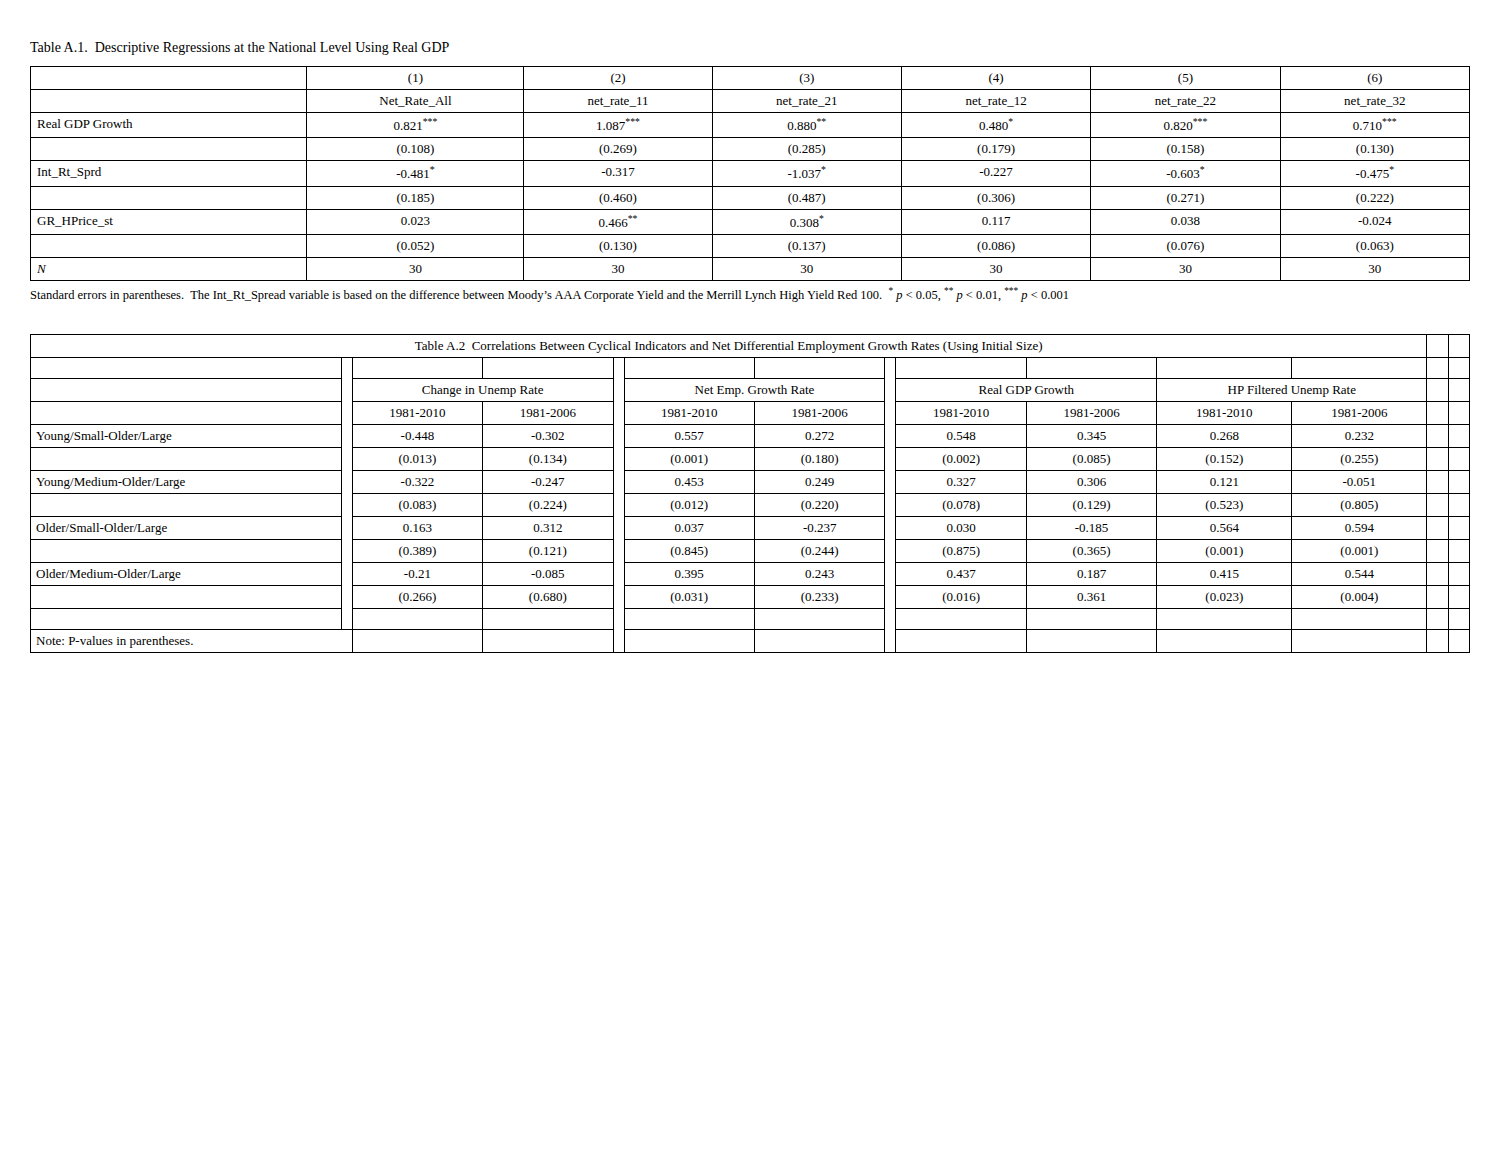Table A.1. Descriptive Regressions at the National Level Using Real GDP
| | (1) | (2) | (3) | (4) | (5) | (6) |
| | Net_Rate_All | net_rate_11 | net_rate_21 | net_rate_12 | net_rate_22 | net_rate_32 |
| Real GDP Growth | 0.821 *** | 1.087 *** | 0.880 ** | 0.480 * | 0.820 *** | 0.710 *** |
| | (0.108) | (0.269) | (0.285) | (0.179) | (0.158) | (0.130) |
| Int_Rt_Sprd | -0.481 * | -0.317 | -1.037 * | -0.227 | -0.603 * | -0.475 * |
| | (0.185) | (0.460) | (0.487) | (0.306) | (0.271) | (0.222) |
| GR_HPrice_st | 0.023 | 0.466 ** | 0.308 * | 0.117 | 0.038 | -0.024 |
| | (0.052) | (0.130) | (0.137) | (0.086) | (0.076) | (0.063) |
| N | 30 | 30 | 30 | 30 | 30 | 30 |
Standard errors in parentheses. The Int_Rt_Spread variable is based on the difference between Moody’s AAA Corporate Yield and the Merrill Lynch High Yield Red 100. * p < 0.05, ** p < 0.01, *** p < 0.001
| Table A.2 Correlations Between Cyclical Indicators and Net Differential Employment Growth Rates (Using Initial Size) | | |
| | | Change in Unemp Rate | | Net Emp. Growth Rate | | Real GDP Growth | HP Filtered Unemp Rate | | |
| | | 1981-2010 | 1981-2006 | | 1981-2010 | 1981-2006 | | 1981-2010 | 1981-2006 | 1981-2010 | 1981-2006 | | |
| Young/Small-Older/Large | | -0.448 | -0.302 | | 0.557 | 0.272 | | 0.548 | 0.345 | 0.268 | 0.232 | | |
| | | (0.013) | (0.134) | | (0.001) | (0.180) | | (0.002) | (0.085) | (0.152) | (0.255) | | |
| Young/Medium-Older/Large | | -0.322 | -0.247 | | 0.453 | 0.249 | | 0.327 | 0.306 | 0.121 | -0.051 | | |
| | | (0.083) | (0.224) | | (0.012) | (0.220) | | (0.078) | (0.129) | (0.523) | (0.805) | | |
| Older/Small-Older/Large | | 0.163 | 0.312 | | 0.037 | -0.237 | | 0.030 | -0.185 | 0.564 | 0.594 | | |
| | | (0.389) | (0.121) | | (0.845) | (0.244) | | (0.875) | (0.365) | (0.001) | (0.001) | | |
| Older/Medium-Older/Large | | -0.21 | -0.085 | | 0.395 | 0.243 | | 0.437 | 0.187 | 0.415 | 0.544 | | |
| | | (0.266) | (0.680) | | (0.031) | (0.233) | | (0.016) | 0.361 | (0.023) | (0.004) | | |
| Note: P-values in parentheses. | | | | | | | | | | | | |